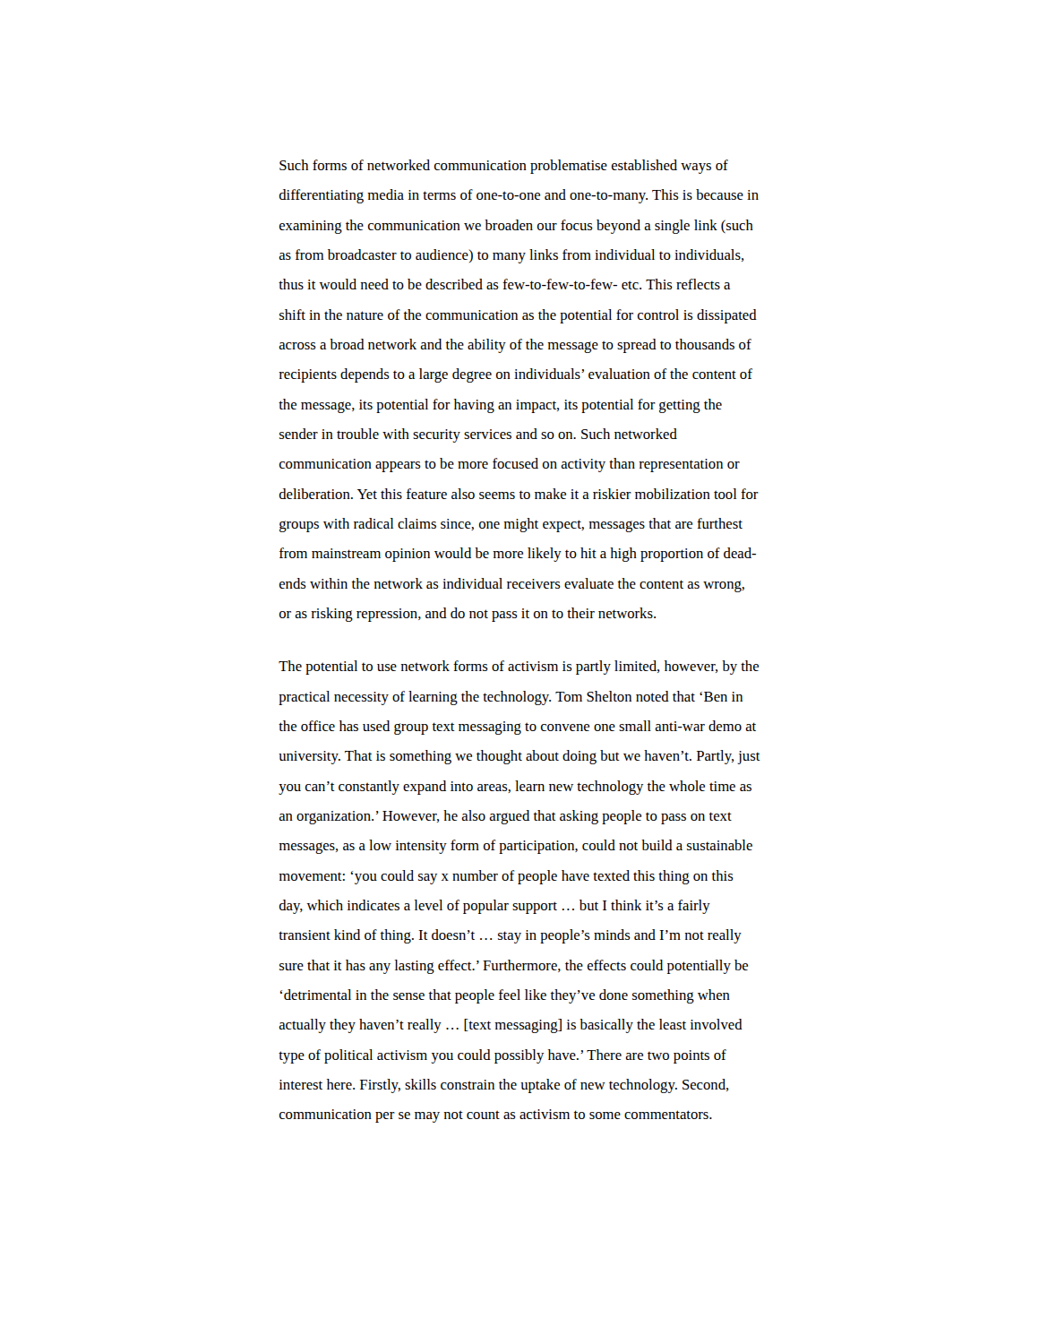Such forms of networked communication problematise established ways of differentiating media in terms of one-to-one and one-to-many. This is because in examining the communication we broaden our focus beyond a single link (such as from broadcaster to audience) to many links from individual to individuals, thus it would need to be described as few-to-few-to-few- etc. This reflects a shift in the nature of the communication as the potential for control is dissipated across a broad network and the ability of the message to spread to thousands of recipients depends to a large degree on individuals’ evaluation of the content of the message, its potential for having an impact, its potential for getting the sender in trouble with security services and so on. Such networked communication appears to be more focused on activity than representation or deliberation. Yet this feature also seems to make it a riskier mobilization tool for groups with radical claims since, one might expect, messages that are furthest from mainstream opinion would be more likely to hit a high proportion of dead-ends within the network as individual receivers evaluate the content as wrong, or as risking repression, and do not pass it on to their networks.
The potential to use network forms of activism is partly limited, however, by the practical necessity of learning the technology. Tom Shelton noted that ‘Ben in the office has used group text messaging to convene one small anti-war demo at university. That is something we thought about doing but we haven’t. Partly, just you can’t constantly expand into areas, learn new technology the whole time as an organization.’ However, he also argued that asking people to pass on text messages, as a low intensity form of participation, could not build a sustainable movement: ‘you could say x number of people have texted this thing on this day, which indicates a level of popular support … but I think it’s a fairly transient kind of thing. It doesn’t … stay in people’s minds and I’m not really sure that it has any lasting effect.’ Furthermore, the effects could potentially be ‘detrimental in the sense that people feel like they’ve done something when actually they haven’t really … [text messaging] is basically the least involved type of political activism you could possibly have.’ There are two points of interest here. Firstly, skills constrain the uptake of new technology. Second, communication per se may not count as activism to some commentators.